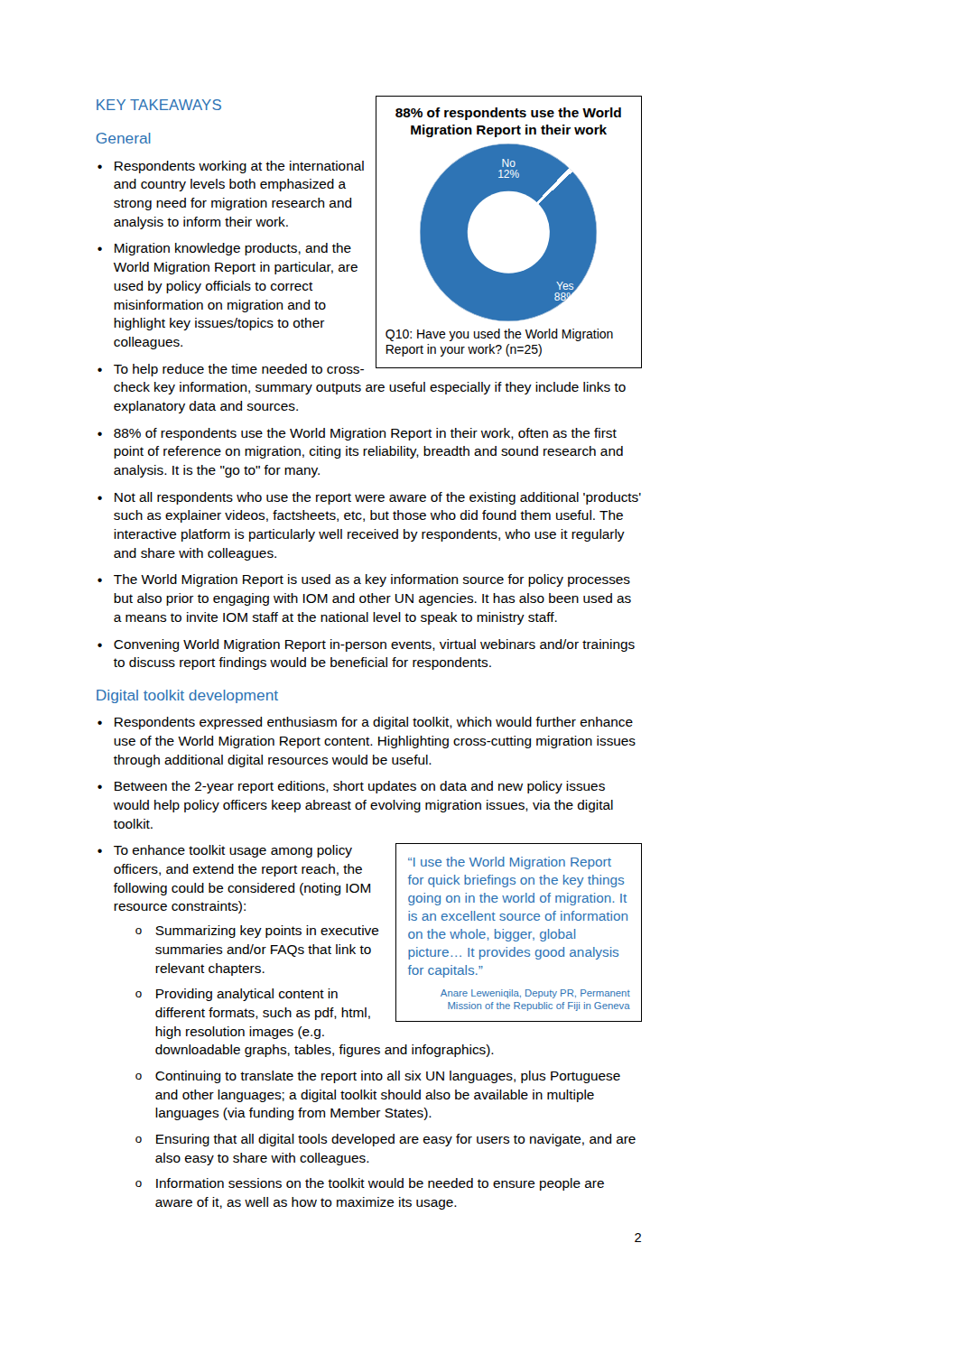88% of respondents use the World Migration Report in their work
No
12% Yes
88%
Q10: Have you used the World Migration Report in your work? (n=25)
KEY TAKEAWAYS
General
Respondents working at the international and country levels both emphasized a strong need for migration research and analysis to inform their work.
Migration knowledge products, and the World Migration Report in particular, are used by policy officials to correct misinformation on migration and to highlight key issues/topics to other colleagues.
To help reduce the time needed to cross-check key information, summary outputs are useful especially if they include links to explanatory data and sources.
88% of respondents use the World Migration Report in their work, often as the first point of reference on migration, citing its reliability, breadth and sound research and analysis. It is the "go to" for many.
Not all respondents who use the report were aware of the existing additional 'products' such as explainer videos, factsheets, etc, but those who did found them useful. The interactive platform is particularly well received by respondents, who use it regularly and share with colleagues.
The World Migration Report is used as a key information source for policy processes but also prior to engaging with IOM and other UN agencies. It has also been used as a means to invite IOM staff at the national level to speak to ministry staff.
Convening World Migration Report in-person events, virtual webinars and/or trainings to discuss report findings would be beneficial for respondents.
Digital toolkit development
Respondents expressed enthusiasm for a digital toolkit, which would further enhance use of the World Migration Report content. Highlighting cross-cutting migration issues through additional digital resources would be useful.
Between the 2-year report editions, short updates on data and new policy issues would help policy officers keep abreast of evolving migration issues, via the digital toolkit.
“I use the World Migration Report for quick briefings on the key things going on in the world of migration. It is an excellent source of information on the whole, bigger, global picture… It provides good analysis for capitals.” Anare Leweniqila, Deputy PR, Permanent Mission of the Republic of Fiji in Geneva
To enhance toolkit usage among policy officers, and extend the report reach, the following could be considered (noting IOM resource constraints):
Summarizing key points in executive summaries and/or FAQs that link to relevant chapters.
Providing analytical content in different formats, such as pdf, html, high resolution images (e.g. downloadable graphs, tables, figures and infographics).
Continuing to translate the report into all six UN languages, plus Portuguese and other languages; a digital toolkit should also be available in multiple languages (via funding from Member States).
Ensuring that all digital tools developed are easy for users to navigate, and are also easy to share with colleagues.
Information sessions on the toolkit would be needed to ensure people are aware of it, as well as how to maximize its usage.
2